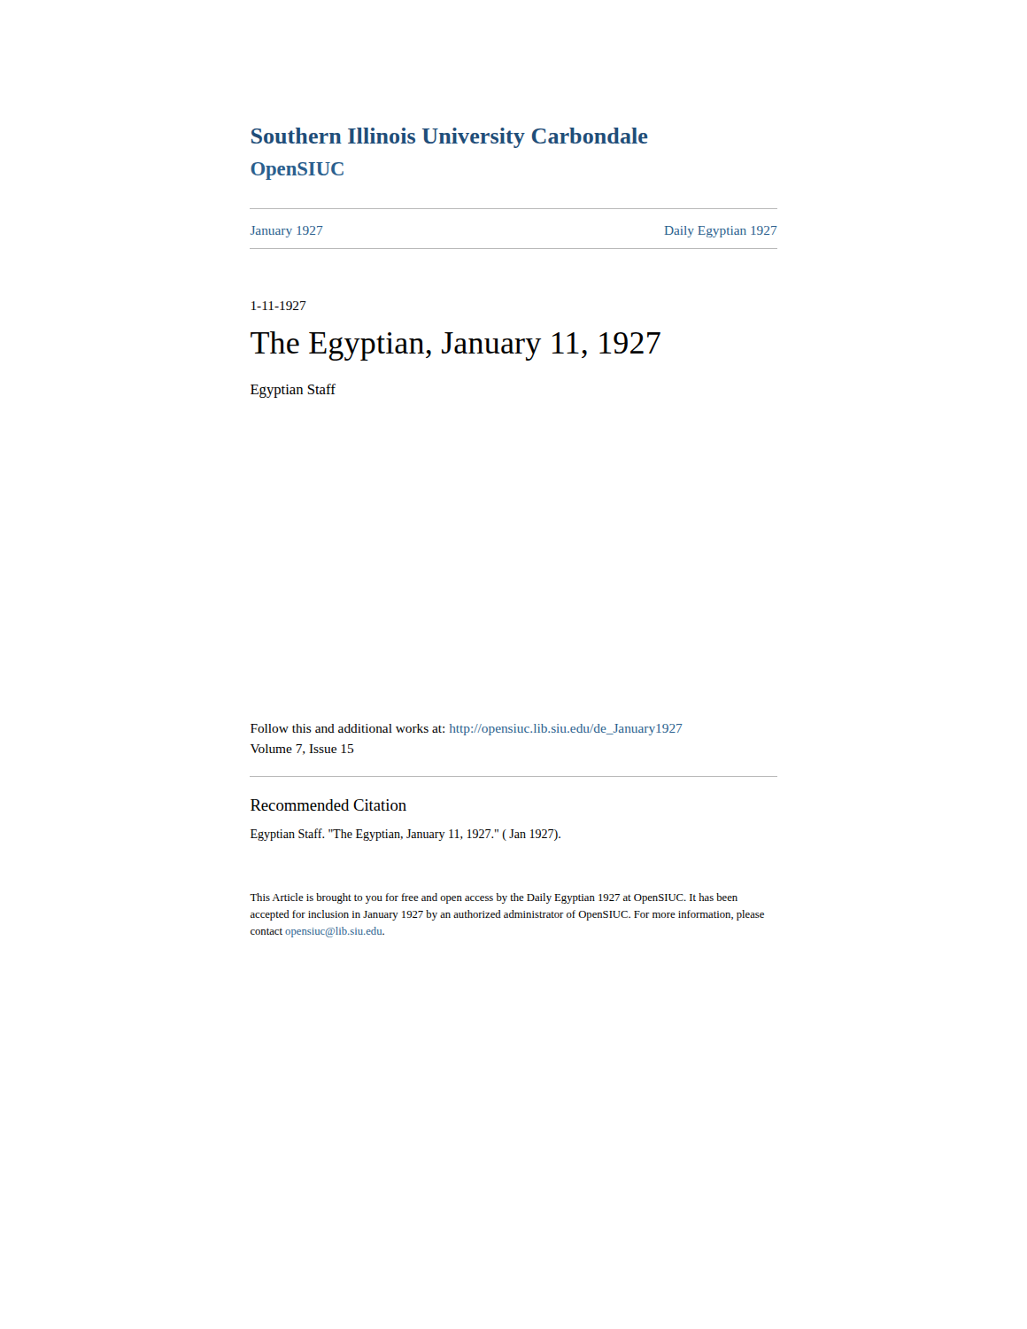Southern Illinois University Carbondale
OpenSIUC
January 1927
Daily Egyptian 1927
1-11-1927
The Egyptian, January 11, 1927
Egyptian Staff
Follow this and additional works at: http://opensiuc.lib.siu.edu/de_January1927
Volume 7, Issue 15
Recommended Citation
Egyptian Staff. "The Egyptian, January 11, 1927." ( Jan 1927).
This Article is brought to you for free and open access by the Daily Egyptian 1927 at OpenSIUC. It has been accepted for inclusion in January 1927 by an authorized administrator of OpenSIUC. For more information, please contact opensiuc@lib.siu.edu.